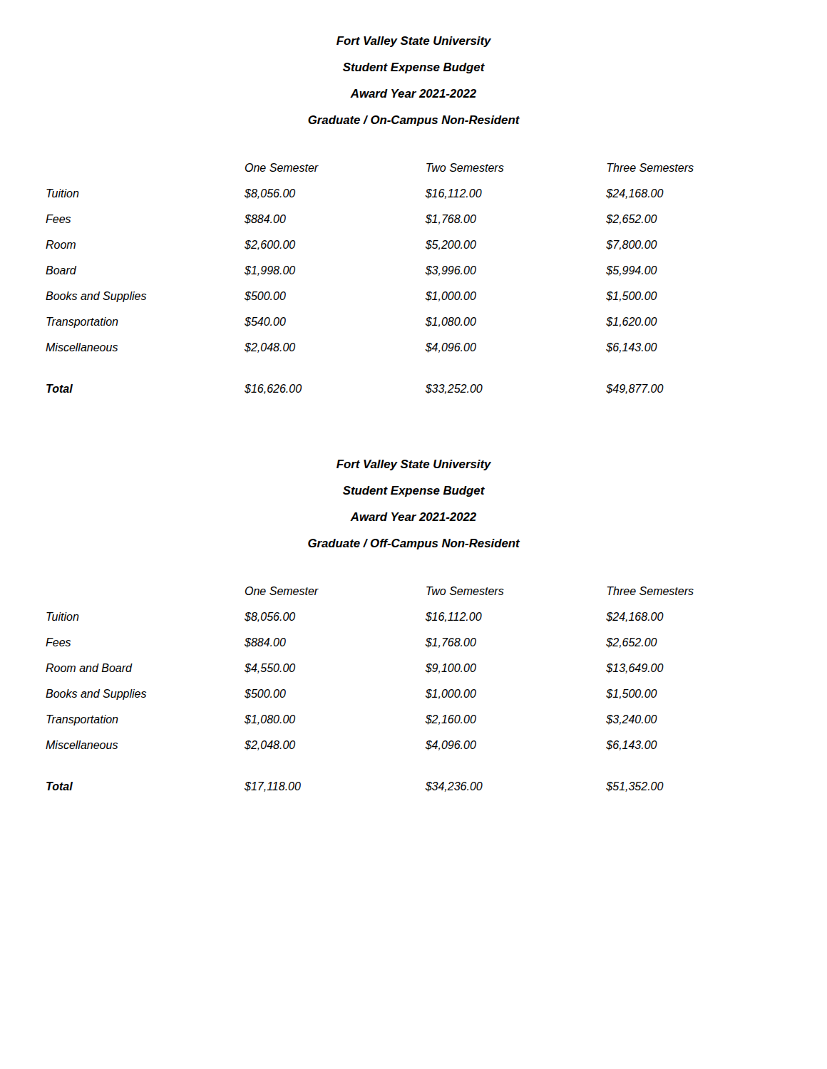Fort Valley State University
Student Expense Budget
Award Year 2021-2022
Graduate / On-Campus Non-Resident
| | One Semester | Two Semesters | Three Semesters |
| --- | --- | --- | --- |
| Tuition | $8,056.00 | $16,112.00 | $24,168.00 |
| Fees | $884.00 | $1,768.00 | $2,652.00 |
| Room | $2,600.00 | $5,200.00 | $7,800.00 |
| Board | $1,998.00 | $3,996.00 | $5,994.00 |
| Books and Supplies | $500.00 | $1,000.00 | $1,500.00 |
| Transportation | $540.00 | $1,080.00 | $1,620.00 |
| Miscellaneous | $2,048.00 | $4,096.00 | $6,143.00 |
| Total | $16,626.00 | $33,252.00 | $49,877.00 |
Fort Valley State University
Student Expense Budget
Award Year 2021-2022
Graduate / Off-Campus Non-Resident
| | One Semester | Two Semesters | Three Semesters |
| --- | --- | --- | --- |
| Tuition | $8,056.00 | $16,112.00 | $24,168.00 |
| Fees | $884.00 | $1,768.00 | $2,652.00 |
| Room and Board | $4,550.00 | $9,100.00 | $13,649.00 |
| Books and Supplies | $500.00 | $1,000.00 | $1,500.00 |
| Transportation | $1,080.00 | $2,160.00 | $3,240.00 |
| Miscellaneous | $2,048.00 | $4,096.00 | $6,143.00 |
| Total | $17,118.00 | $34,236.00 | $51,352.00 |